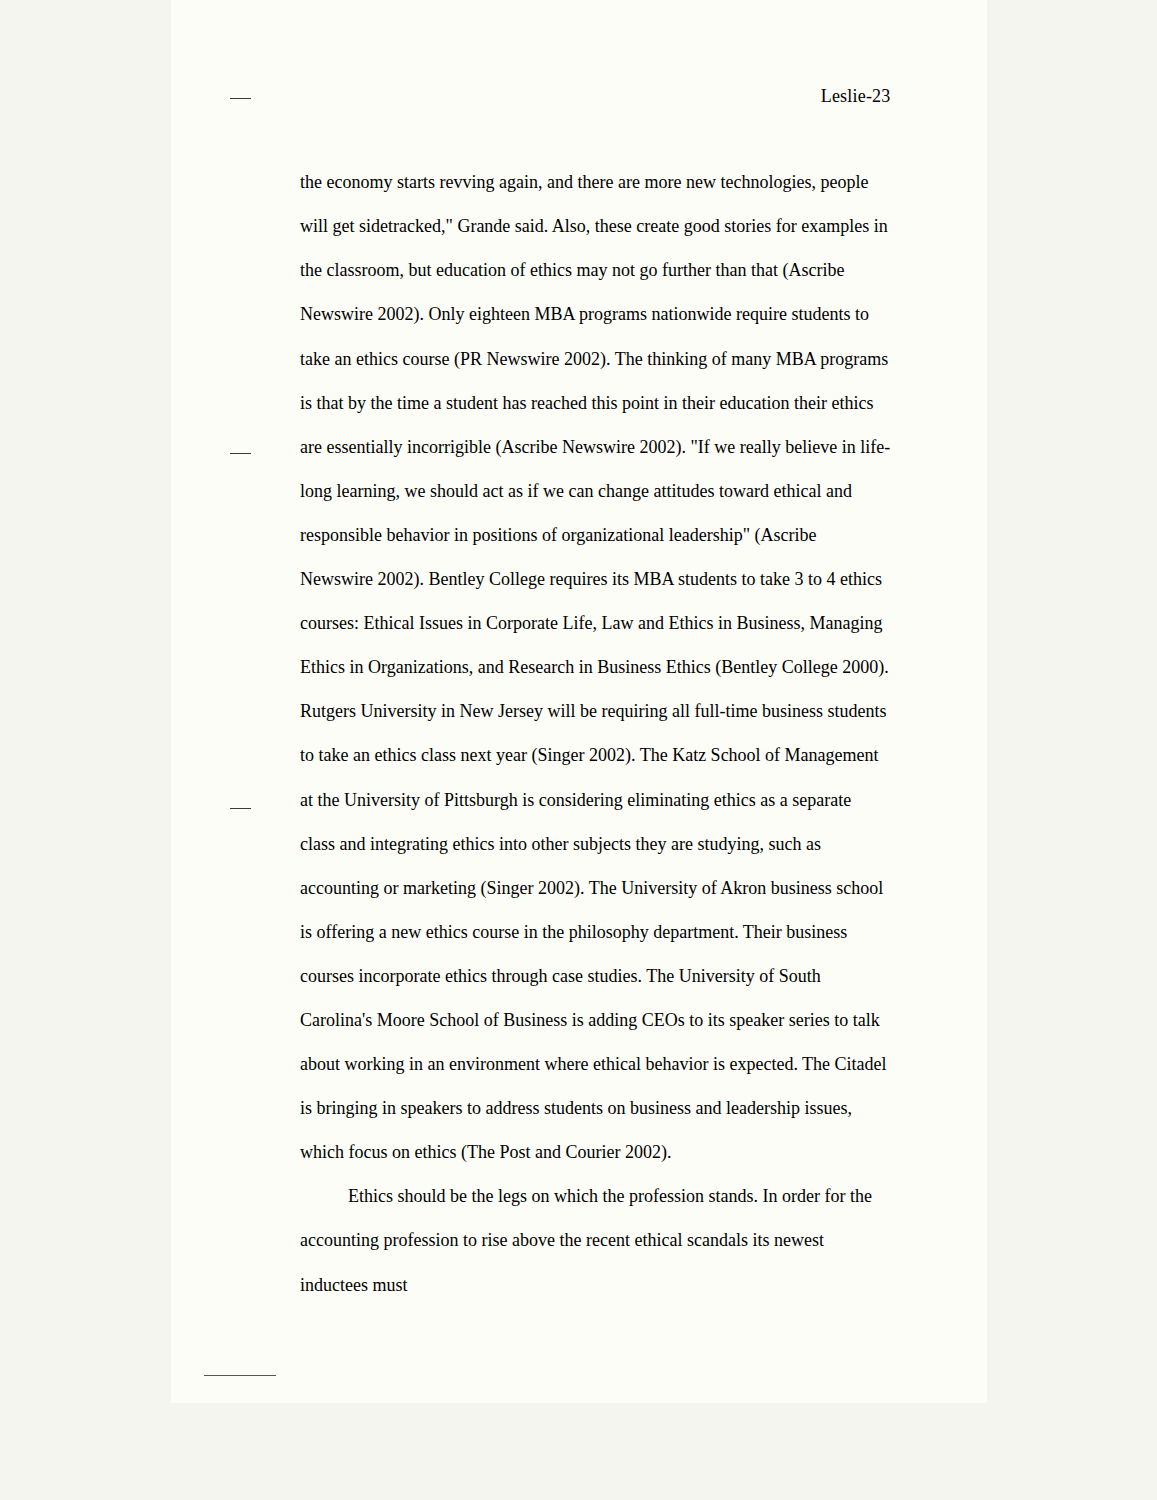Leslie-23
the economy starts revving again, and there are more new technologies, people will get sidetracked," Grande said. Also, these create good stories for examples in the classroom, but education of ethics may not go further than that (Ascribe Newswire 2002). Only eighteen MBA programs nationwide require students to take an ethics course (PR Newswire 2002). The thinking of many MBA programs is that by the time a student has reached this point in their education their ethics are essentially incorrigible (Ascribe Newswire 2002). "If we really believe in life-long learning, we should act as if we can change attitudes toward ethical and responsible behavior in positions of organizational leadership" (Ascribe Newswire 2002). Bentley College requires its MBA students to take 3 to 4 ethics courses: Ethical Issues in Corporate Life, Law and Ethics in Business, Managing Ethics in Organizations, and Research in Business Ethics (Bentley College 2000). Rutgers University in New Jersey will be requiring all full-time business students to take an ethics class next year (Singer 2002). The Katz School of Management at the University of Pittsburgh is considering eliminating ethics as a separate class and integrating ethics into other subjects they are studying, such as accounting or marketing (Singer 2002). The University of Akron business school is offering a new ethics course in the philosophy department. Their business courses incorporate ethics through case studies. The University of South Carolina's Moore School of Business is adding CEOs to its speaker series to talk about working in an environment where ethical behavior is expected. The Citadel is bringing in speakers to address students on business and leadership issues, which focus on ethics (The Post and Courier 2002).
Ethics should be the legs on which the profession stands. In order for the accounting profession to rise above the recent ethical scandals its newest inductees must